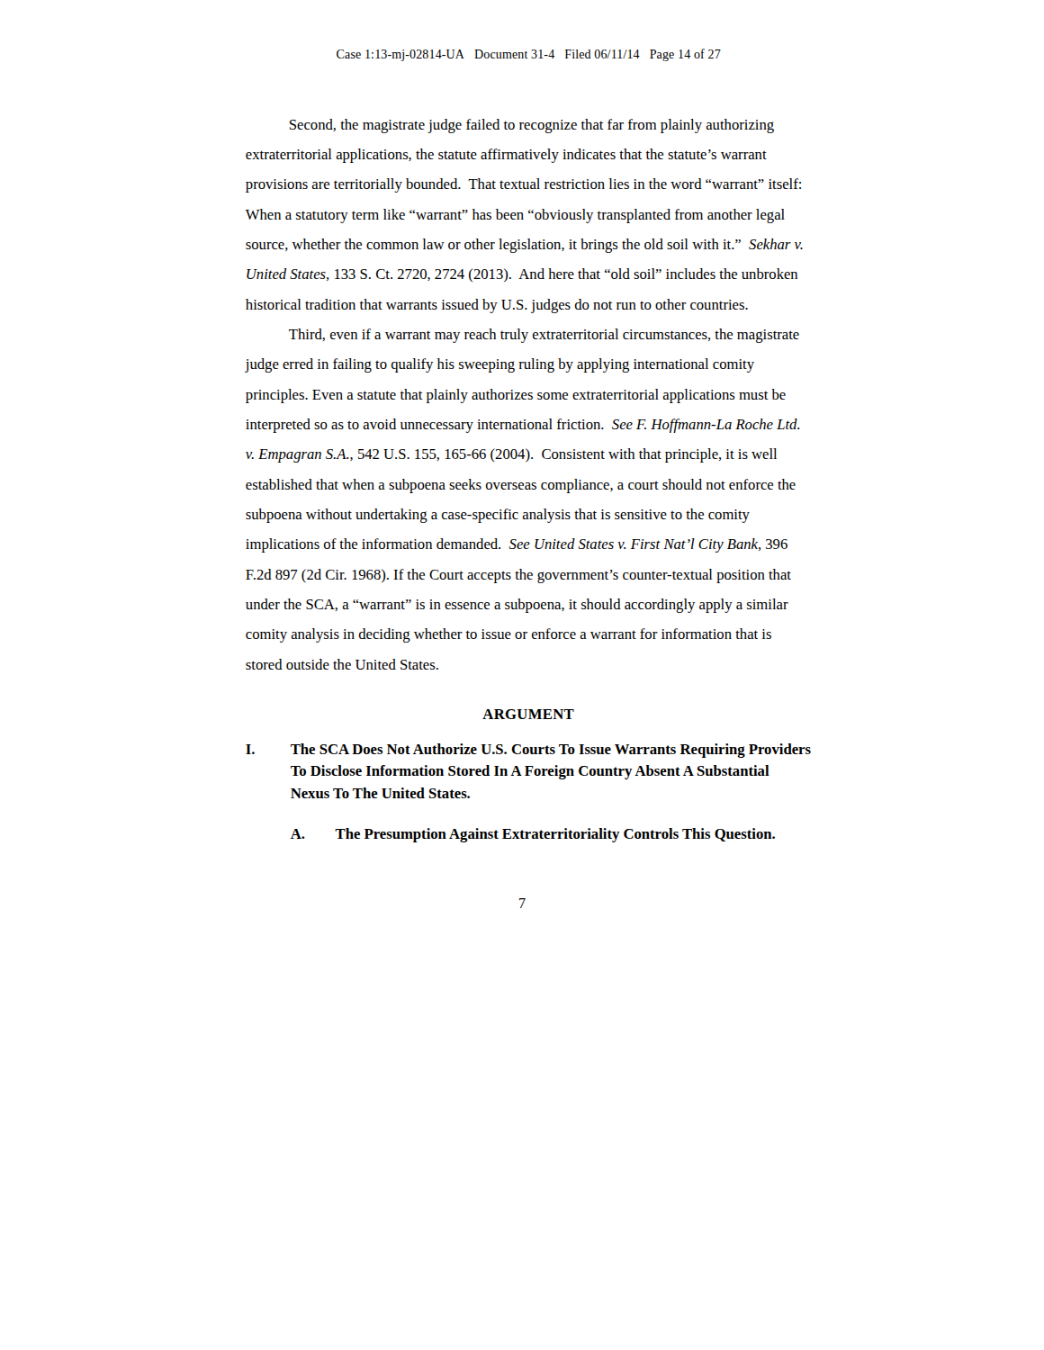Case 1:13-mj-02814-UA Document 31-4 Filed 06/11/14 Page 14 of 27
Second, the magistrate judge failed to recognize that far from plainly authorizing extraterritorial applications, the statute affirmatively indicates that the statute’s warrant provisions are territorially bounded. That textual restriction lies in the word “warrant” itself: When a statutory term like “warrant” has been “obviously transplanted from another legal source, whether the common law or other legislation, it brings the old soil with it.” Sekhar v. United States, 133 S. Ct. 2720, 2724 (2013). And here that “old soil” includes the unbroken historical tradition that warrants issued by U.S. judges do not run to other countries.
Third, even if a warrant may reach truly extraterritorial circumstances, the magistrate judge erred in failing to qualify his sweeping ruling by applying international comity principles. Even a statute that plainly authorizes some extraterritorial applications must be interpreted so as to avoid unnecessary international friction. See F. Hoffmann-La Roche Ltd. v. Empagran S.A., 542 U.S. 155, 165-66 (2004). Consistent with that principle, it is well established that when a subpoena seeks overseas compliance, a court should not enforce the subpoena without undertaking a case-specific analysis that is sensitive to the comity implications of the information demanded. See United States v. First Nat’l City Bank, 396 F.2d 897 (2d Cir. 1968). If the Court accepts the government’s counter-textual position that under the SCA, a “warrant” is in essence a subpoena, it should accordingly apply a similar comity analysis in deciding whether to issue or enforce a warrant for information that is stored outside the United States.
ARGUMENT
I.
The SCA Does Not Authorize U.S. Courts To Issue Warrants Requiring Providers To Disclose Information Stored In A Foreign Country Absent A Substantial Nexus To The United States.
A.
The Presumption Against Extraterritoriality Controls This Question.
7